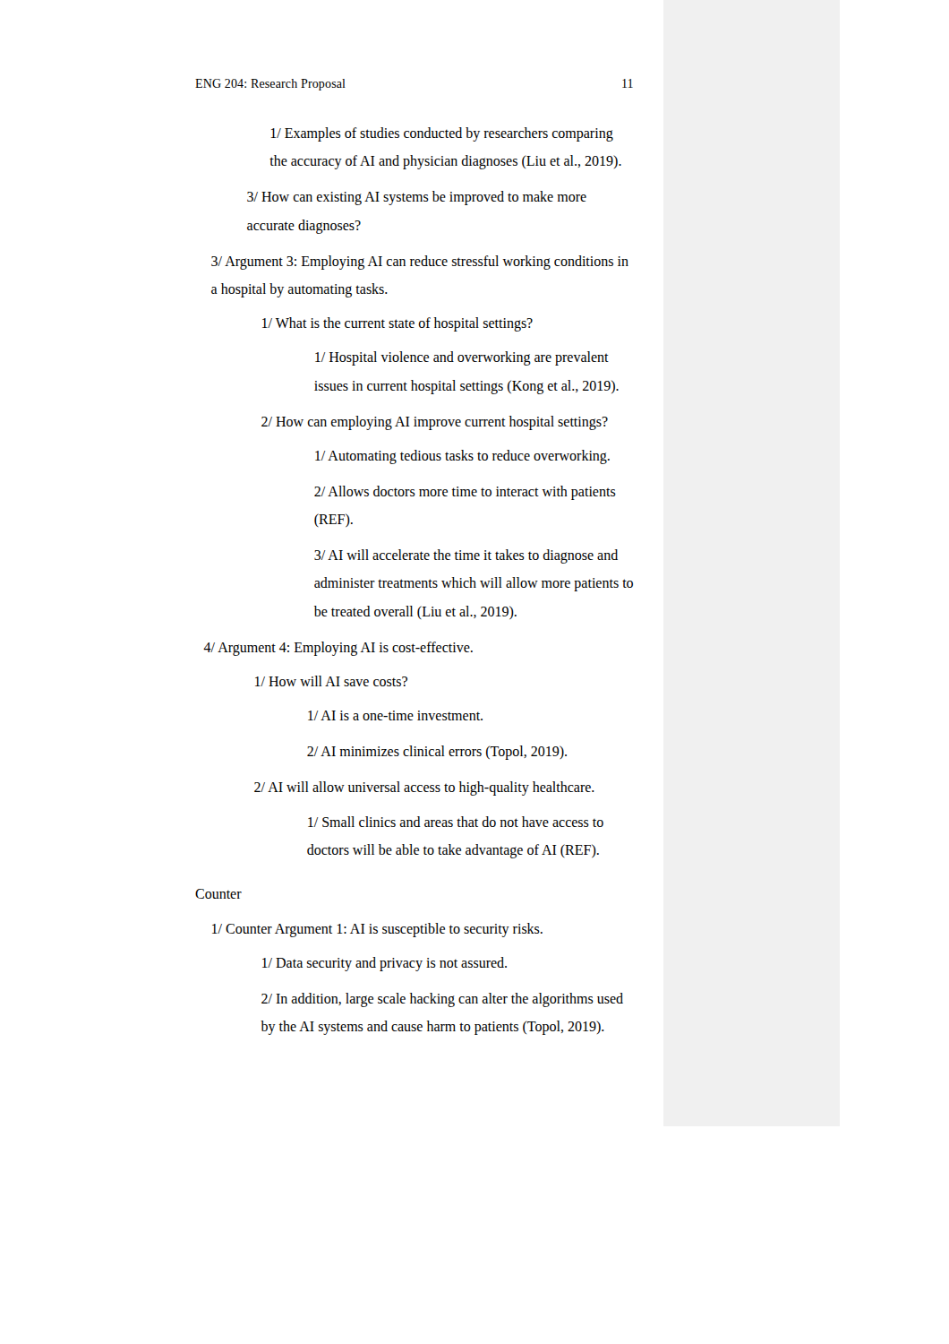ENG 204: Research Proposal 11
1/ Examples of studies conducted by researchers comparing the accuracy of AI and physician diagnoses (Liu et al., 2019).
3/ How can existing AI systems be improved to make more accurate diagnoses?
3/ Argument 3: Employing AI can reduce stressful working conditions in a hospital by automating tasks.
1/ What is the current state of hospital settings?
1/ Hospital violence and overworking are prevalent issues in current hospital settings (Kong et al., 2019).
2/ How can employing AI improve current hospital settings?
1/ Automating tedious tasks to reduce overworking.
2/ Allows doctors more time to interact with patients (REF).
3/ AI will accelerate the time it takes to diagnose and administer treatments which will allow more patients to be treated overall (Liu et al., 2019).
4/ Argument 4: Employing AI is cost-effective.
1/ How will AI save costs?
1/ AI is a one-time investment.
2/ AI minimizes clinical errors (Topol, 2019).
2/ AI will allow universal access to high-quality healthcare.
1/ Small clinics and areas that do not have access to doctors will be able to take advantage of AI (REF).
Counter
1/ Counter Argument 1: AI is susceptible to security risks.
1/ Data security and privacy is not assured.
2/ In addition, large scale hacking can alter the algorithms used by the AI systems and cause harm to patients (Topol, 2019).